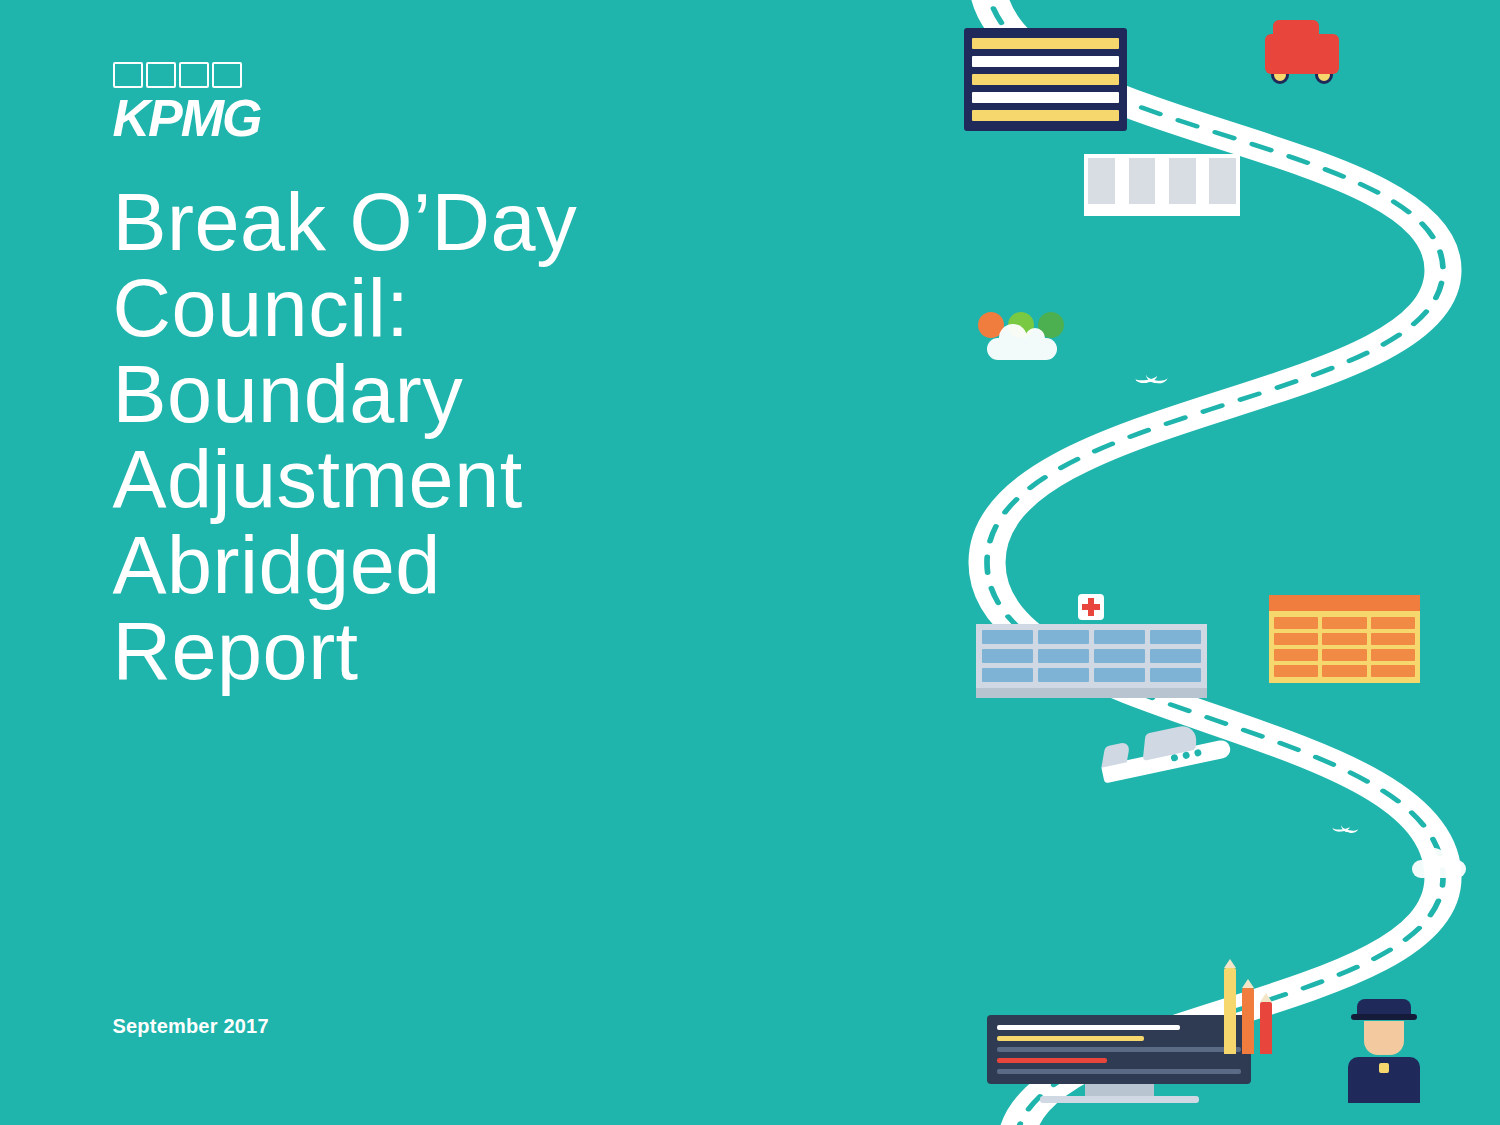KPMG
Break O’Day Council: Boundary Adjustment Abridged Report
September 2017